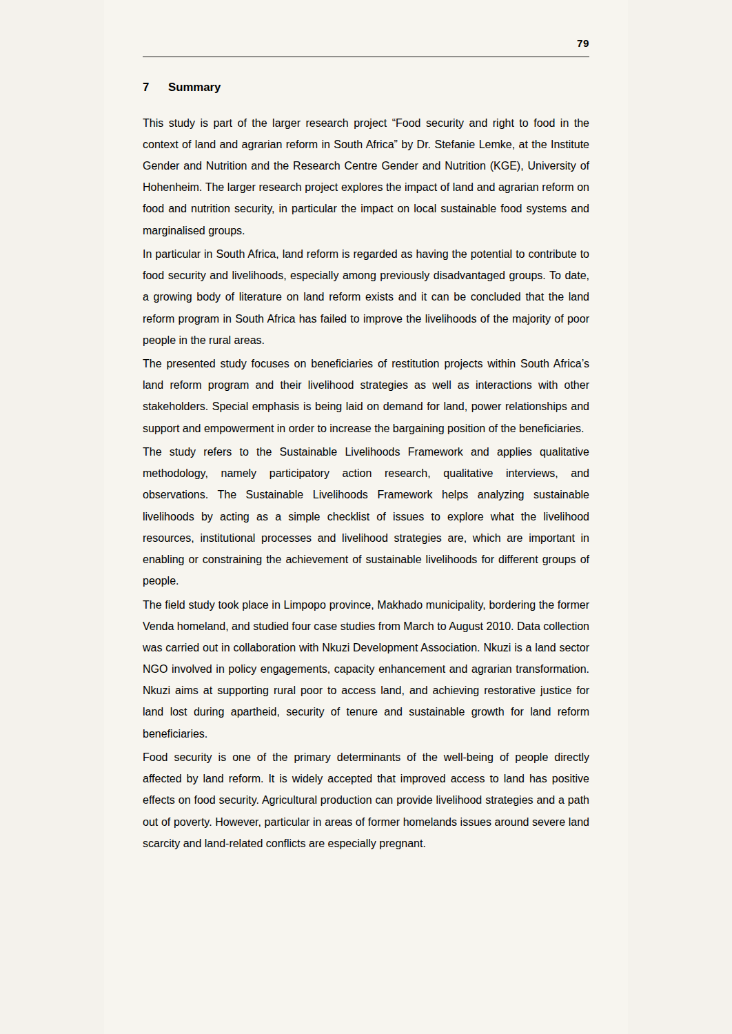79
7 Summary
This study is part of the larger research project “Food security and right to food in the context of land and agrarian reform in South Africa” by Dr. Stefanie Lemke, at the Institute Gender and Nutrition and the Research Centre Gender and Nutrition (KGE), University of Hohenheim. The larger research project explores the impact of land and agrarian reform on food and nutrition security, in particular the impact on local sustainable food systems and marginalised groups.
In particular in South Africa, land reform is regarded as having the potential to contribute to food security and livelihoods, especially among previously disadvantaged groups. To date, a growing body of literature on land reform exists and it can be concluded that the land reform program in South Africa has failed to improve the livelihoods of the majority of poor people in the rural areas.
The presented study focuses on beneficiaries of restitution projects within South Africa’s land reform program and their livelihood strategies as well as interactions with other stakeholders. Special emphasis is being laid on demand for land, power relationships and support and empowerment in order to increase the bargaining position of the beneficiaries.
The study refers to the Sustainable Livelihoods Framework and applies qualitative methodology, namely participatory action research, qualitative interviews, and observations. The Sustainable Livelihoods Framework helps analyzing sustainable livelihoods by acting as a simple checklist of issues to explore what the livelihood resources, institutional processes and livelihood strategies are, which are important in enabling or constraining the achievement of sustainable livelihoods for different groups of people.
The field study took place in Limpopo province, Makhado municipality, bordering the former Venda homeland, and studied four case studies from March to August 2010. Data collection was carried out in collaboration with Nkuzi Development Association. Nkuzi is a land sector NGO involved in policy engagements, capacity enhancement and agrarian transformation. Nkuzi aims at supporting rural poor to access land, and achieving restorative justice for land lost during apartheid, security of tenure and sustainable growth for land reform beneficiaries.
Food security is one of the primary determinants of the well-being of people directly affected by land reform. It is widely accepted that improved access to land has positive effects on food security. Agricultural production can provide livelihood strategies and a path out of poverty. However, particular in areas of former homelands issues around severe land scarcity and land-related conflicts are especially pregnant.